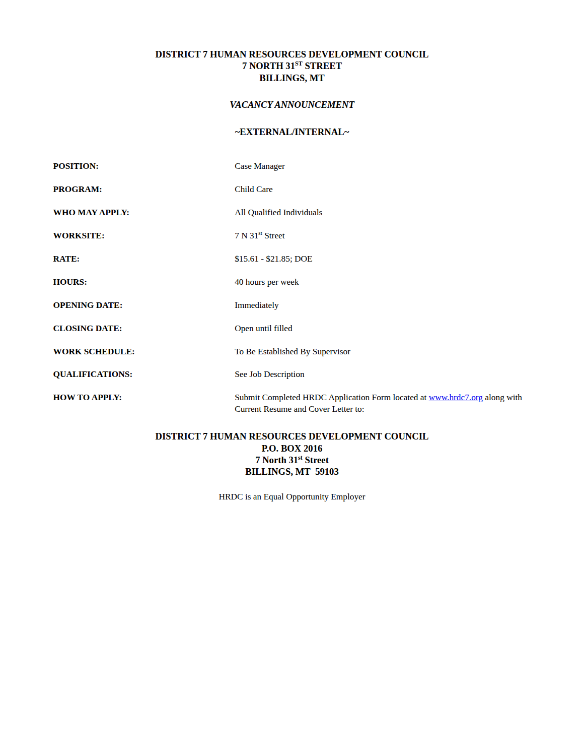DISTRICT 7 HUMAN RESOURCES DEVELOPMENT COUNCIL
7 NORTH 31ST STREET
BILLINGS, MT
VACANCY ANNOUNCEMENT
~EXTERNAL/INTERNAL~
| POSITION: | Case Manager |
| PROGRAM: | Child Care |
| WHO MAY APPLY: | All Qualified Individuals |
| WORKSITE: | 7 N 31 st Street |
| RATE: | $15.61 - $21.85; DOE |
| HOURS: | 40 hours per week |
| OPENING DATE: | Immediately |
| CLOSING DATE: | Open until filled |
| WORK SCHEDULE: | To Be Established By Supervisor |
| QUALIFICATIONS: | See Job Description |
| HOW TO APPLY: | Submit Completed HRDC Application Form located at www.hrdc7.org along with Current Resume and Cover Letter to: |
DISTRICT 7 HUMAN RESOURCES DEVELOPMENT COUNCIL
P.O. BOX 2016
7 North 31st Street
BILLINGS, MT 59103
HRDC is an Equal Opportunity Employer